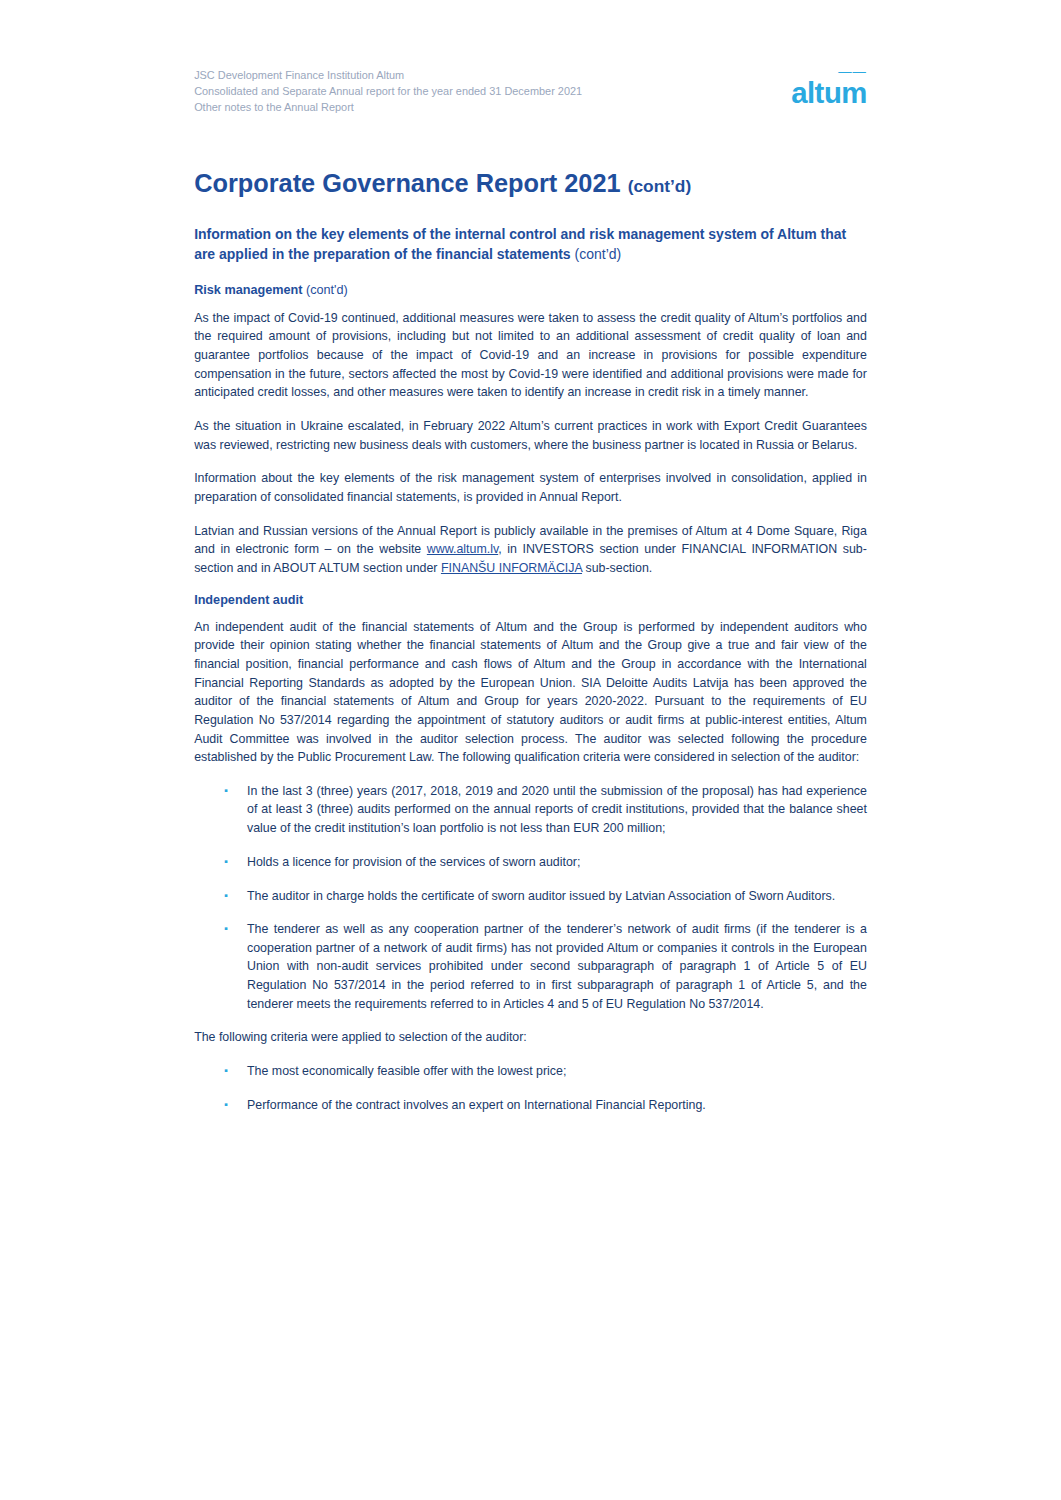JSC Development Finance Institution Altum
Consolidated and Separate Annual report for the year ended 31 December 2021
Other notes to the Annual Report
—— altum
Corporate Governance Report 2021 (cont’d)
Information on the key elements of the internal control and risk management system of Altum that are applied in the preparation of the financial statements (cont’d)
Risk management (cont'd)
As the impact of Covid-19 continued, additional measures were taken to assess the credit quality of Altum’s portfolios and the required amount of provisions, including but not limited to an additional assessment of credit quality of loan and guarantee portfolios because of the impact of Covid-19 and an increase in provisions for possible expenditure compensation in the future, sectors affected the most by Covid-19 were identified and additional provisions were made for anticipated credit losses, and other measures were taken to identify an increase in credit risk in a timely manner.
As the situation in Ukraine escalated, in February 2022 Altum’s current practices in work with Export Credit Guarantees was reviewed, restricting new business deals with customers, where the business partner is located in Russia or Belarus.
Information about the key elements of the risk management system of enterprises involved in consolidation, applied in preparation of consolidated financial statements, is provided in Annual Report.
Latvian and Russian versions of the Annual Report is publicly available in the premises of Altum at 4 Dome Square, Riga and in electronic form – on the website www.altum.lv, in INVESTORS section under FINANCIAL INFORMATION sub-section and in ABOUT ALTUM section under FINANŠU INFORMÄCIJA sub-section.
Independent audit
An independent audit of the financial statements of Altum and the Group is performed by independent auditors who provide their opinion stating whether the financial statements of Altum and the Group give a true and fair view of the financial position, financial performance and cash flows of Altum and the Group in accordance with the International Financial Reporting Standards as adopted by the European Union. SIA Deloitte Audits Latvija has been approved the auditor of the financial statements of Altum and Group for years 2020-2022. Pursuant to the requirements of EU Regulation No 537/2014 regarding the appointment of statutory auditors or audit firms at public-interest entities, Altum Audit Committee was involved in the auditor selection process. The auditor was selected following the procedure established by the Public Procurement Law. The following qualification criteria were considered in selection of the auditor:
In the last 3 (three) years (2017, 2018, 2019 and 2020 until the submission of the proposal) has had experience of at least 3 (three) audits performed on the annual reports of credit institutions, provided that the balance sheet value of the credit institution’s loan portfolio is not less than EUR 200 million;
Holds a licence for provision of the services of sworn auditor;
The auditor in charge holds the certificate of sworn auditor issued by Latvian Association of Sworn Auditors.
The tenderer as well as any cooperation partner of the tenderer’s network of audit firms (if the tenderer is a cooperation partner of a network of audit firms) has not provided Altum or companies it controls in the European Union with non-audit services prohibited under second subparagraph of paragraph 1 of Article 5 of EU Regulation No 537/2014 in the period referred to in first subparagraph of paragraph 1 of Article 5, and the tenderer meets the requirements referred to in Articles 4 and 5 of EU Regulation No 537/2014.
The following criteria were applied to selection of the auditor:
The most economically feasible offer with the lowest price;
Performance of the contract involves an expert on International Financial Reporting.